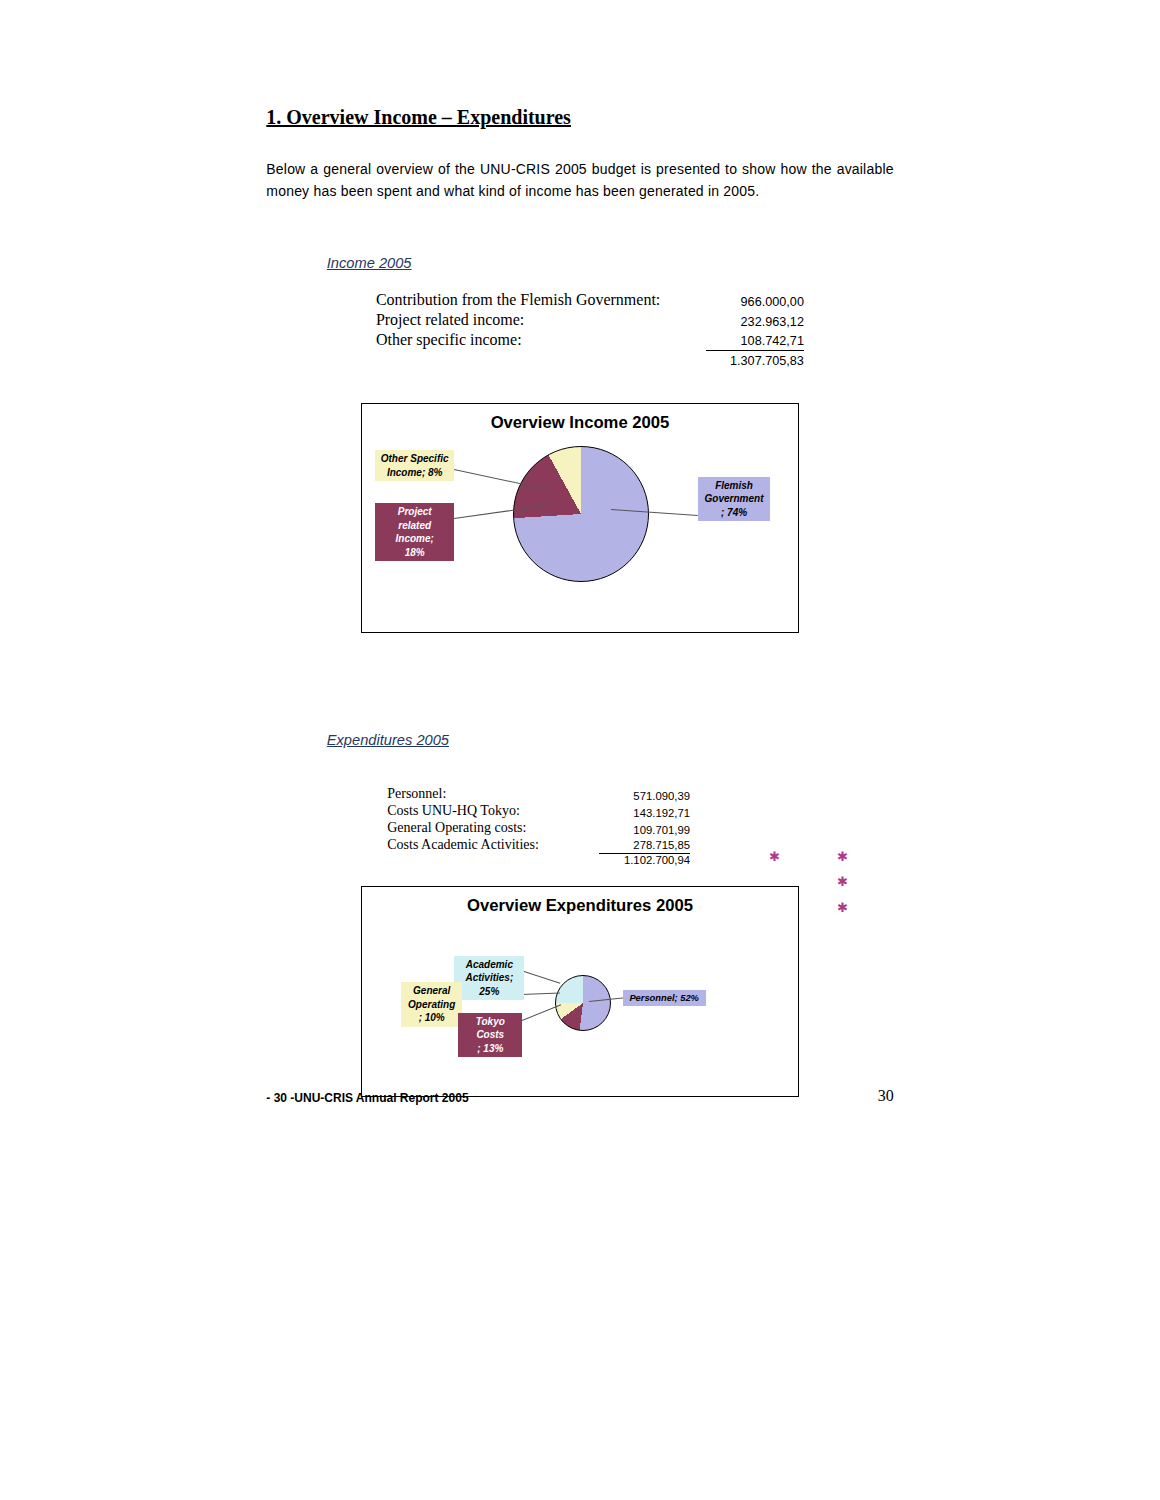1. Overview Income – Expenditures
Below a general overview of the UNU-CRIS 2005 budget is presented to show how the available money has been spent and what kind of income has been generated in 2005.
Income 2005
| Contribution from the Flemish Government: | 966.000,00 |
| Project related income: | 232.963,12 |
| Other specific income: | 108.742,71 |
| | 1.307.705,83 |
Overview Income 2005
Other Specific
Income; 8%
Project
related Income;
18%
Flemish
Government
; 74%
Expenditures 2005
| Personnel: | 571.090,39 |
| Costs UNU-HQ Tokyo: | 143.192,71 |
| General Operating costs: | 109.701,99 |
| Costs Academic Activities: | 278.715,85 |
| | 1.102.700,94 |
✱
✱
✱
✱
Overview Expenditures 2005
Academic
Activities; 25%
General
Operating
; 10%
Tokyo Costs
; 13%
Personnel; 52%
- 30 -UNU-CRIS Annual Report 2005
30